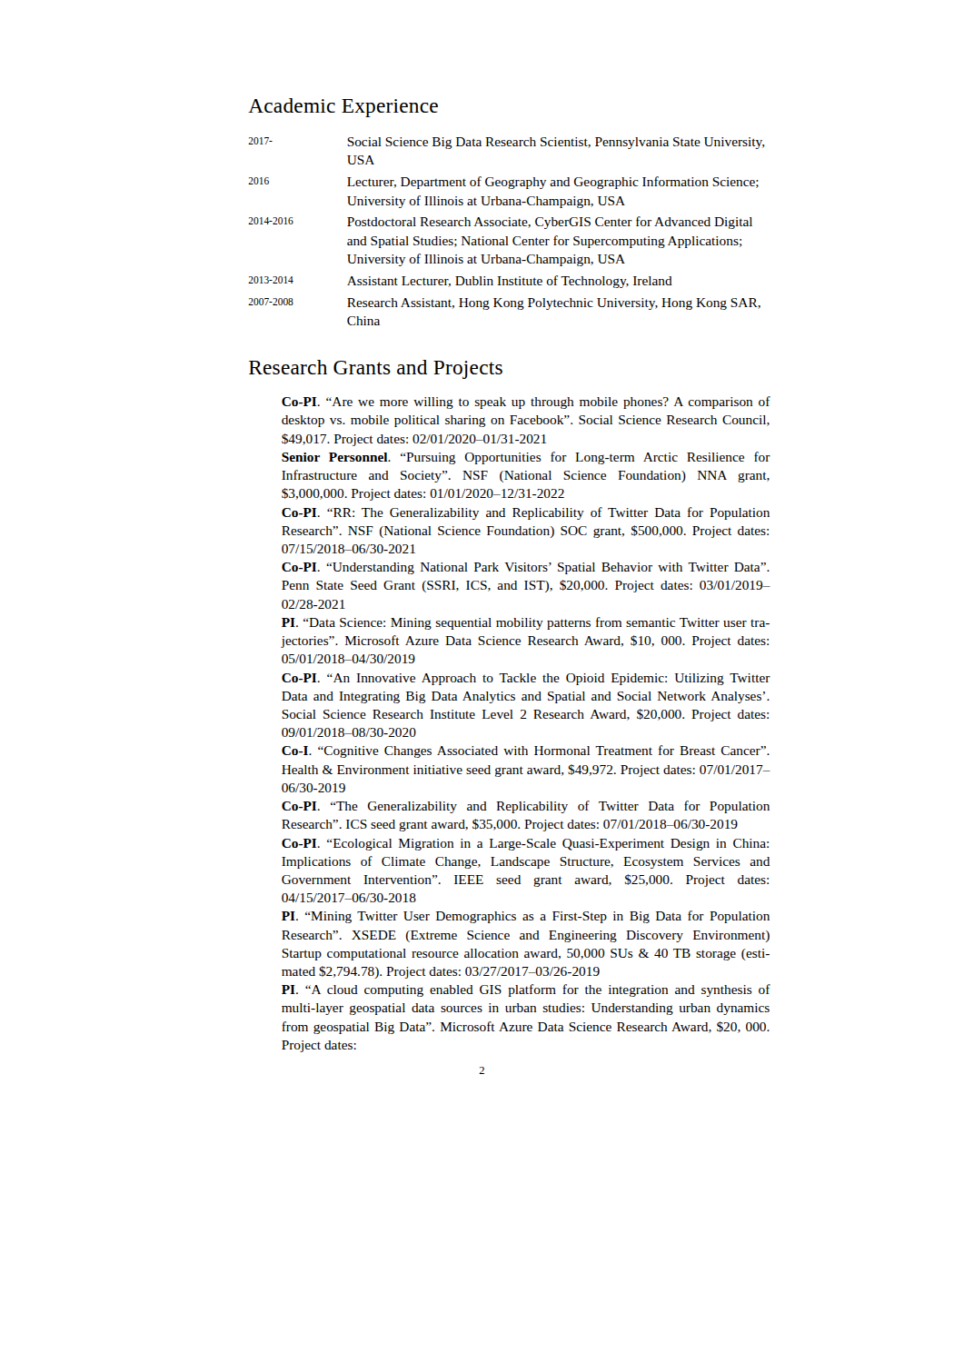Academic Experience
| 2017- | Social Science Big Data Research Scientist, Pennsylvania State University, USA |
| 2016 | Lecturer, Department of Geography and Geographic Information Science; University of Illinois at Urbana-Champaign, USA |
| 2014-2016 | Postdoctoral Research Associate, CyberGIS Center for Advanced Digital and Spatial Studies; National Center for Supercomputing Applications; University of Illinois at Urbana-Champaign, USA |
| 2013-2014 | Assistant Lecturer, Dublin Institute of Technology, Ireland |
| 2007-2008 | Research Assistant, Hong Kong Polytechnic University, Hong Kong SAR, China |
Research Grants and Projects
Co-PI. “Are we more willing to speak up through mobile phones? A comparison of desktop vs. mobile political sharing on Facebook”. Social Science Research Council, $49,017. Project dates: 02/01/2020–01/31-2021
Senior Personnel. “Pursuing Opportunities for Long-term Arctic Resilience for Infrastructure and Society”. NSF (National Science Foundation) NNA grant, $3,000,000. Project dates: 01/01/2020–12/31-2022
Co-PI. “RR: The Generalizability and Replicability of Twitter Data for Population Research”. NSF (National Science Foundation) SOC grant, $500,000. Project dates: 07/15/2018–06/30-2021
Co-PI. “Understanding National Park Visitors’ Spatial Behavior with Twitter Data”. Penn State Seed Grant (SSRI, ICS, and IST), $20,000. Project dates: 03/01/2019–02/28-2021
PI. “Data Science: Mining sequential mobility patterns from semantic Twitter user trajectories”. Microsoft Azure Data Science Research Award, $10, 000. Project dates: 05/01/2018–04/30/2019
Co-PI. “An Innovative Approach to Tackle the Opioid Epidemic: Utilizing Twitter Data and Integrating Big Data Analytics and Spatial and Social Network Analyses’. Social Science Research Institute Level 2 Research Award, $20,000. Project dates: 09/01/2018–08/30-2020
Co-I. “Cognitive Changes Associated with Hormonal Treatment for Breast Cancer”. Health & Environment initiative seed grant award, $49,972. Project dates: 07/01/2017–06/30-2019
Co-PI. “The Generalizability and Replicability of Twitter Data for Population Research”. ICS seed grant award, $35,000. Project dates: 07/01/2018–06/30-2019
Co-PI. “Ecological Migration in a Large-Scale Quasi-Experiment Design in China: Implications of Climate Change, Landscape Structure, Ecosystem Services and Government Intervention”. IEEE seed grant award, $25,000. Project dates: 04/15/2017–06/30-2018
PI. “Mining Twitter User Demographics as a First-Step in Big Data for Population Research”. XSEDE (Extreme Science and Engineering Discovery Environment) Startup computational resource allocation award, 50,000 SUs & 40 TB storage (estimated $2,794.78). Project dates: 03/27/2017–03/26-2019
PI. “A cloud computing enabled GIS platform for the integration and synthesis of multi-layer geospatial data sources in urban studies: Understanding urban dynamics from geospatial Big Data”. Microsoft Azure Data Science Research Award, $20, 000. Project dates:
2